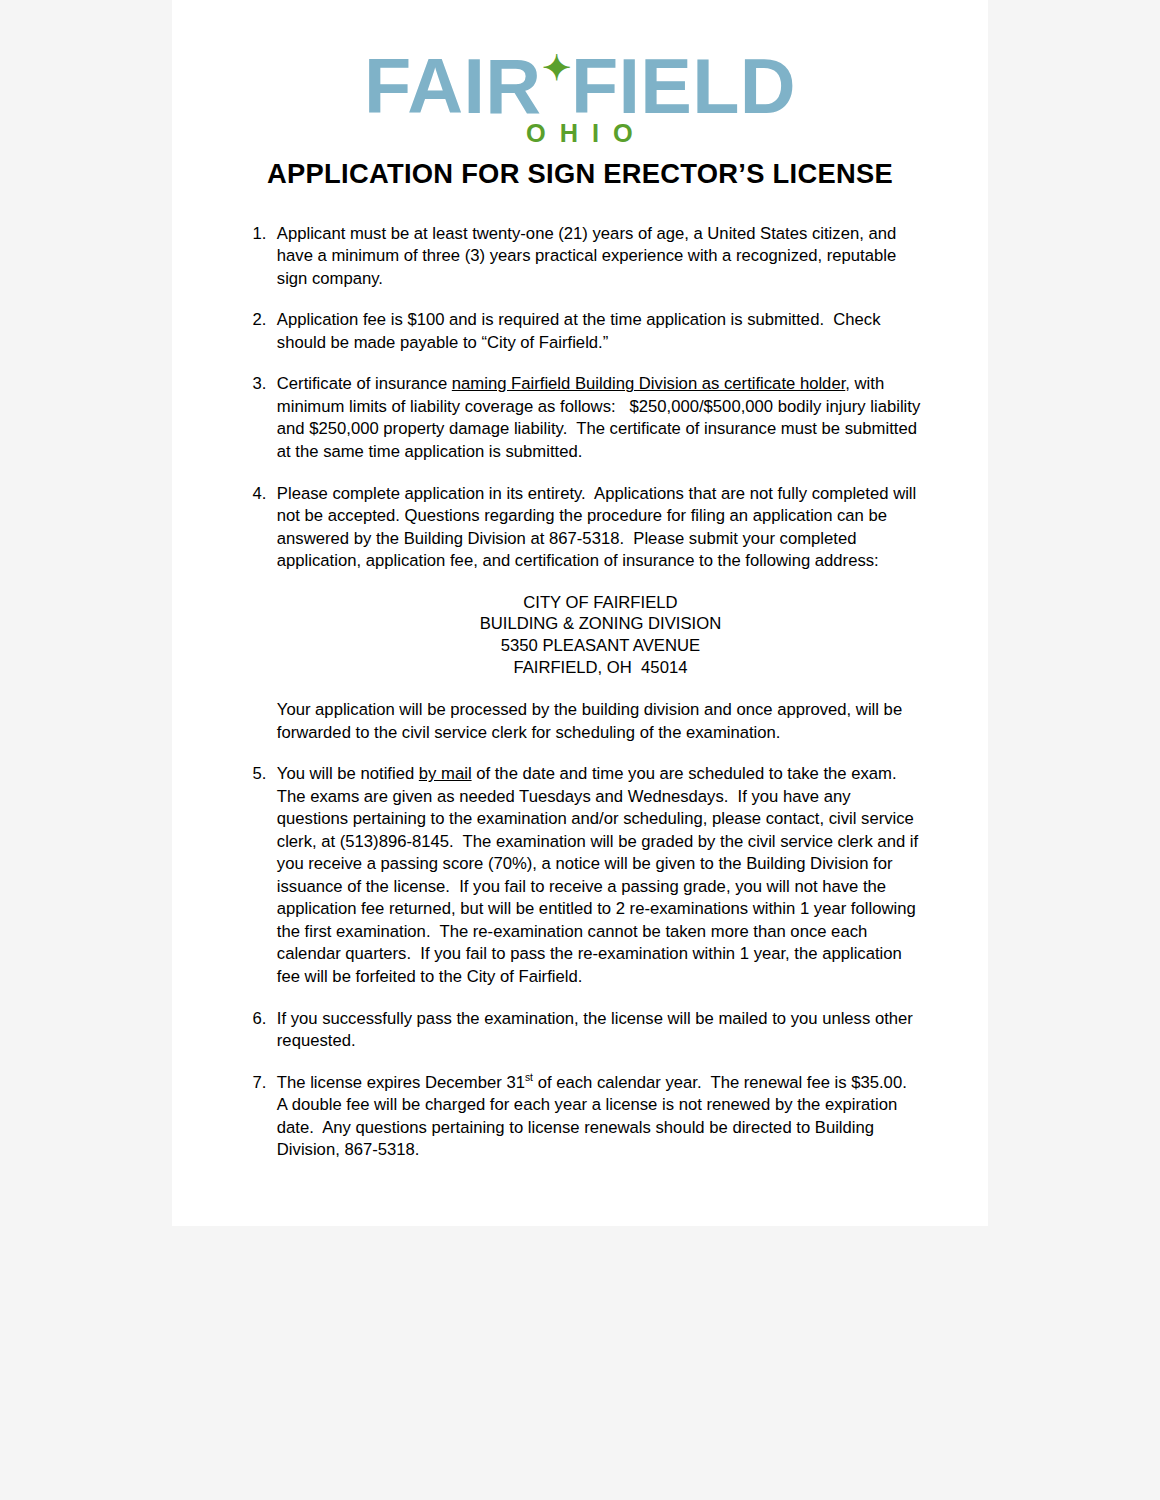FAIR✦FIELD OHIO
APPLICATION FOR SIGN ERECTOR’S LICENSE
Applicant must be at least twenty-one (21) years of age, a United States citizen, and have a minimum of three (3) years practical experience with a recognized, reputable sign company.
Application fee is $100 and is required at the time application is submitted. Check should be made payable to “City of Fairfield.”
Certificate of insurance naming Fairfield Building Division as certificate holder, with minimum limits of liability coverage as follows: $250,000/$500,000 bodily injury liability and $250,000 property damage liability. The certificate of insurance must be submitted at the same time application is submitted.
Please complete application in its entirety. Applications that are not fully completed will not be accepted. Questions regarding the procedure for filing an application can be answered by the Building Division at 867-5318. Please submit your completed application, application fee, and certification of insurance to the following address:
CITY OF FAIRFIELD
BUILDING & ZONING DIVISION
5350 PLEASANT AVENUE
FAIRFIELD, OH 45014
Your application will be processed by the building division and once approved, will be forwarded to the civil service clerk for scheduling of the examination.
You will be notified by mail of the date and time you are scheduled to take the exam. The exams are given as needed Tuesdays and Wednesdays. If you have any questions pertaining to the examination and/or scheduling, please contact, civil service clerk, at (513)896-8145. The examination will be graded by the civil service clerk and if you receive a passing score (70%), a notice will be given to the Building Division for issuance of the license. If you fail to receive a passing grade, you will not have the application fee returned, but will be entitled to 2 re-examinations within 1 year following the first examination. The re-examination cannot be taken more than once each calendar quarters. If you fail to pass the re-examination within 1 year, the application fee will be forfeited to the City of Fairfield.
If you successfully pass the examination, the license will be mailed to you unless other requested.
The license expires December 31st of each calendar year. The renewal fee is $35.00. A double fee will be charged for each year a license is not renewed by the expiration date. Any questions pertaining to license renewals should be directed to Building Division, 867-5318.